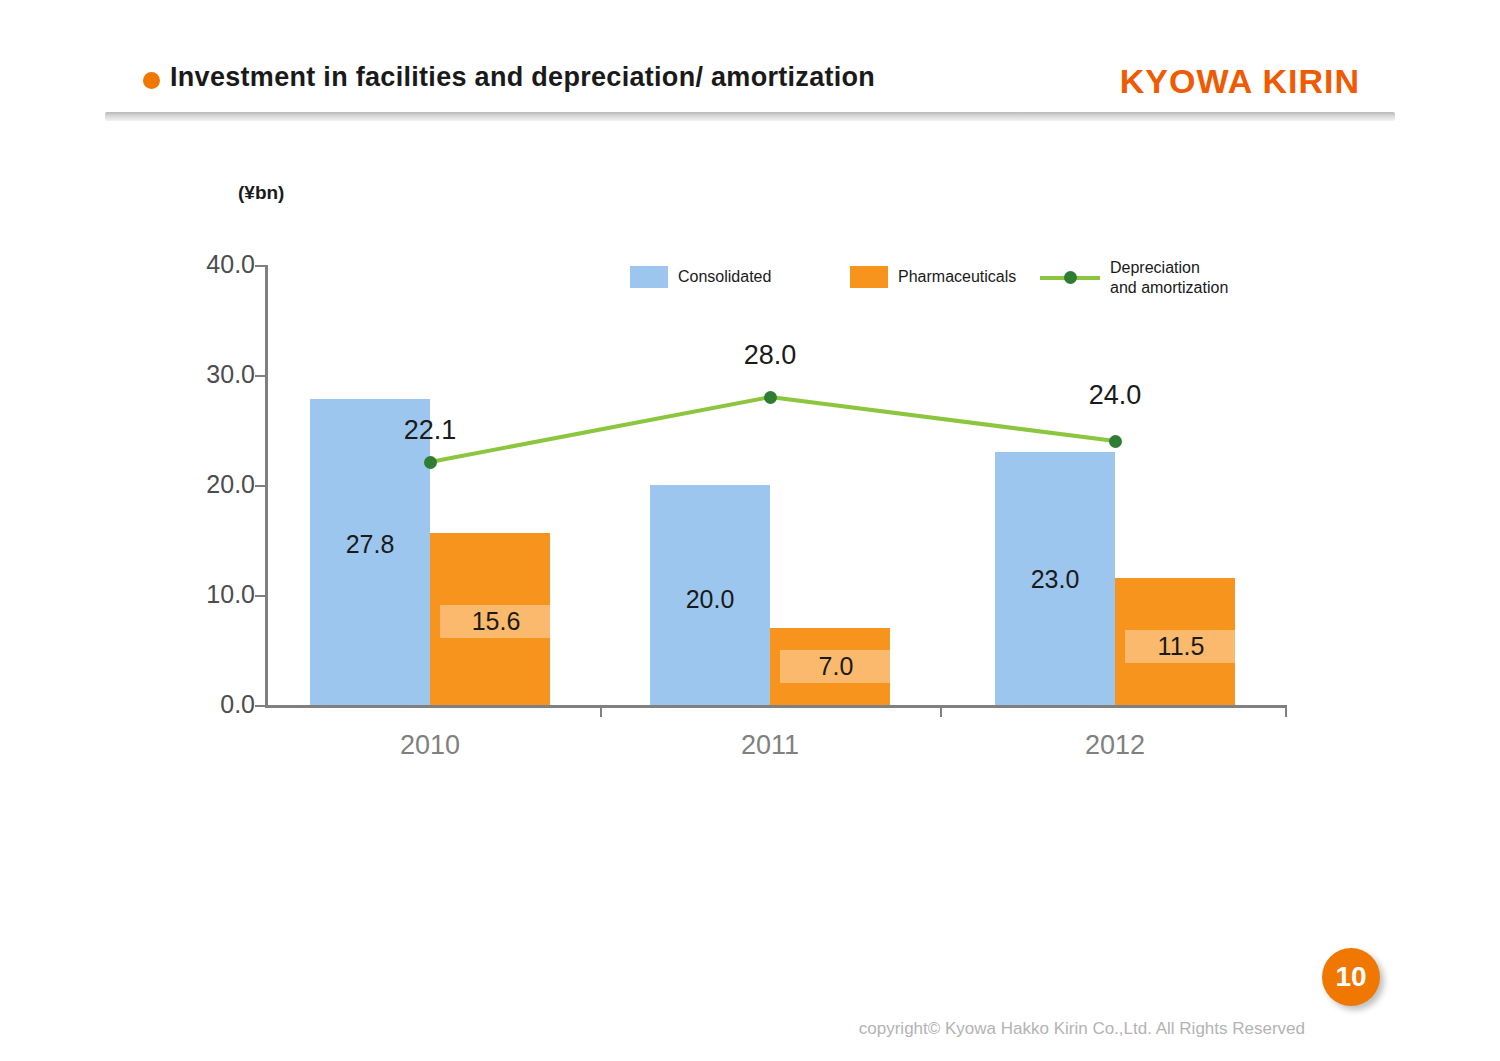Investment in facilities and depreciation/ amortization
KYOWA KIRIN
(¥bn)
0.0
10.0
20.0
30.0
40.0
2010
2011
2012
Consolidated
Pharmaceuticals
Depreciation
and amortization
27.8
15.6
20.0
7.0
23.0
11.5
22.1
28.0
24.0
10
copyright© Kyowa Hakko Kirin Co.,Ltd. All Rights Reserved